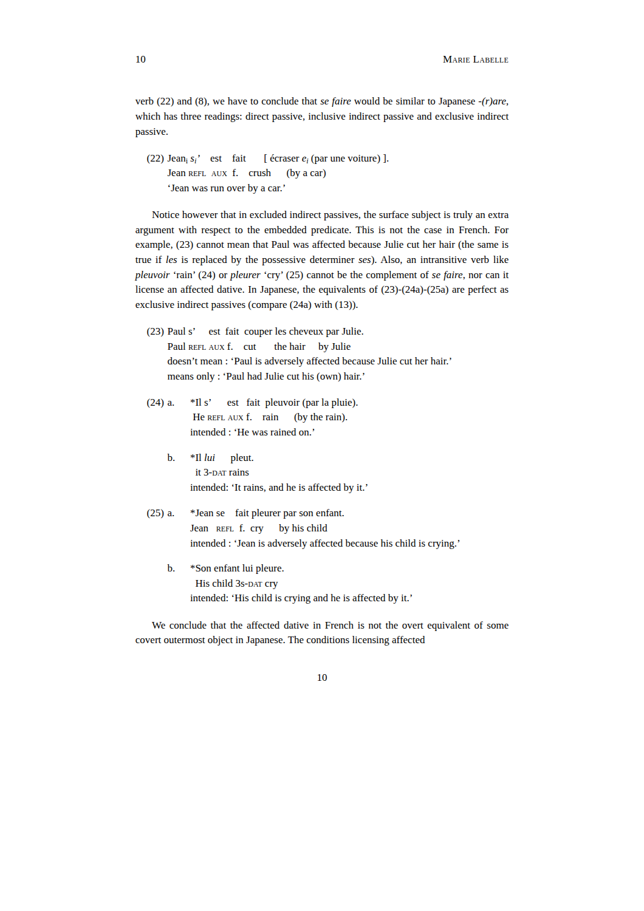10 Marie Labelle
verb (22) and (8), we have to conclude that se faire would be similar to Japanese -(r)are, which has three readings: direct passive, inclusive indirect passive and exclusive indirect passive.
(22)
Jeani si’ est fait [ écraser ei (par une voiture) ].
Jean refl aux f. crush (by a car)
‘Jean was run over by a car.’
Notice however that in excluded indirect passives, the surface subject is truly an extra argument with respect to the embedded predicate. This is not the case in French. For example, (23) cannot mean that Paul was affected because Julie cut her hair (the same is true if les is replaced by the possessive determiner ses). Also, an intransitive verb like pleuvoir ‘rain’ (24) or pleurer ‘cry’ (25) cannot be the complement of se faire, nor can it license an affected dative. In Japanese, the equivalents of (23)-(24a)-(25a) are perfect as exclusive indirect passives (compare (24a) with (13)).
(23)
Paul s’ est fait couper les cheveux par Julie.
Paul refl aux f. cut the hair by Julie
doesn’t mean : ‘Paul is adversely affected because Julie cut her hair.’
means only : ‘Paul had Julie cut his (own) hair.’
(24)
a.
*Il s’ est fait pleuvoir (par la pluie).
He refl aux f. rain (by the rain).
intended : ‘He was rained on.’
b.
*Il lui pleut.
it 3-dat rains
intended: ‘It rains, and he is affected by it.’
(25)
a.
*Jean se fait pleurer par son enfant.
Jean refl f. cry by his child
intended : ‘Jean is adversely affected because his child is crying.’
b.
*Son enfant lui pleure.
His child 3s-dat cry
intended: ‘His child is crying and he is affected by it.’
We conclude that the affected dative in French is not the overt equivalent of some covert outermost object in Japanese. The conditions licensing affected
10